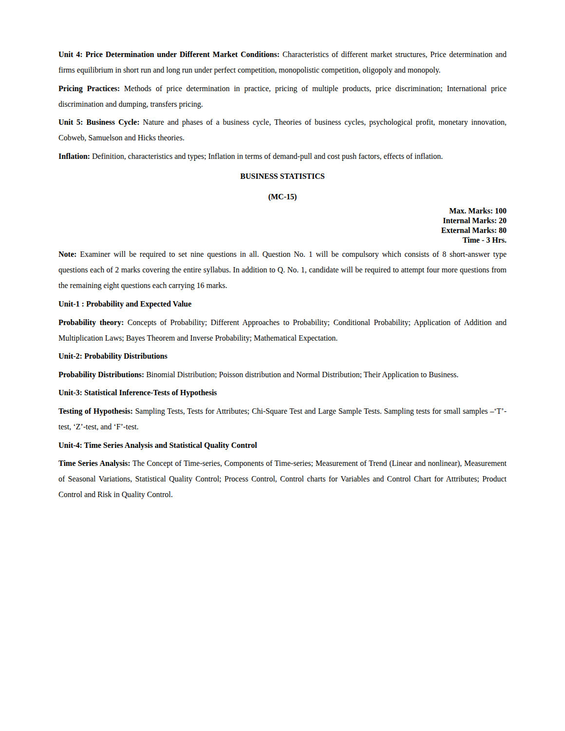Unit 4: Price Determination under Different Market Conditions: Characteristics of different market structures, Price determination and firms equilibrium in short run and long run under perfect competition, monopolistic competition, oligopoly and monopoly.
Pricing Practices: Methods of price determination in practice, pricing of multiple products, price discrimination; International price discrimination and dumping, transfers pricing.
Unit 5: Business Cycle: Nature and phases of a business cycle, Theories of business cycles, psychological profit, monetary innovation, Cobweb, Samuelson and Hicks theories.
Inflation: Definition, characteristics and types; Inflation in terms of demand-pull and cost push factors, effects of inflation.
BUSINESS STATISTICS
(MC-15)
Max. Marks: 100
Internal Marks: 20
External Marks: 80
Time - 3 Hrs.
Note: Examiner will be required to set nine questions in all. Question No. 1 will be compulsory which consists of 8 short-answer type questions each of 2 marks covering the entire syllabus. In addition to Q. No. 1, candidate will be required to attempt four more questions from the remaining eight questions each carrying 16 marks.
Unit-1 : Probability and Expected Value
Probability theory: Concepts of Probability; Different Approaches to Probability; Conditional Probability; Application of Addition and Multiplication Laws; Bayes Theorem and Inverse Probability; Mathematical Expectation.
Unit-2: Probability Distributions
Probability Distributions: Binomial Distribution; Poisson distribution and Normal Distribution; Their Application to Business.
Unit-3: Statistical Inference-Tests of Hypothesis
Testing of Hypothesis: Sampling Tests, Tests for Attributes; Chi-Square Test and Large Sample Tests. Sampling tests for small samples –‘T’-test, ‘Z’-test, and ‘F’-test.
Unit-4: Time Series Analysis and Statistical Quality Control
Time Series Analysis: The Concept of Time-series, Components of Time-series; Measurement of Trend (Linear and nonlinear), Measurement of Seasonal Variations, Statistical Quality Control; Process Control, Control charts for Variables and Control Chart for Attributes; Product Control and Risk in Quality Control.